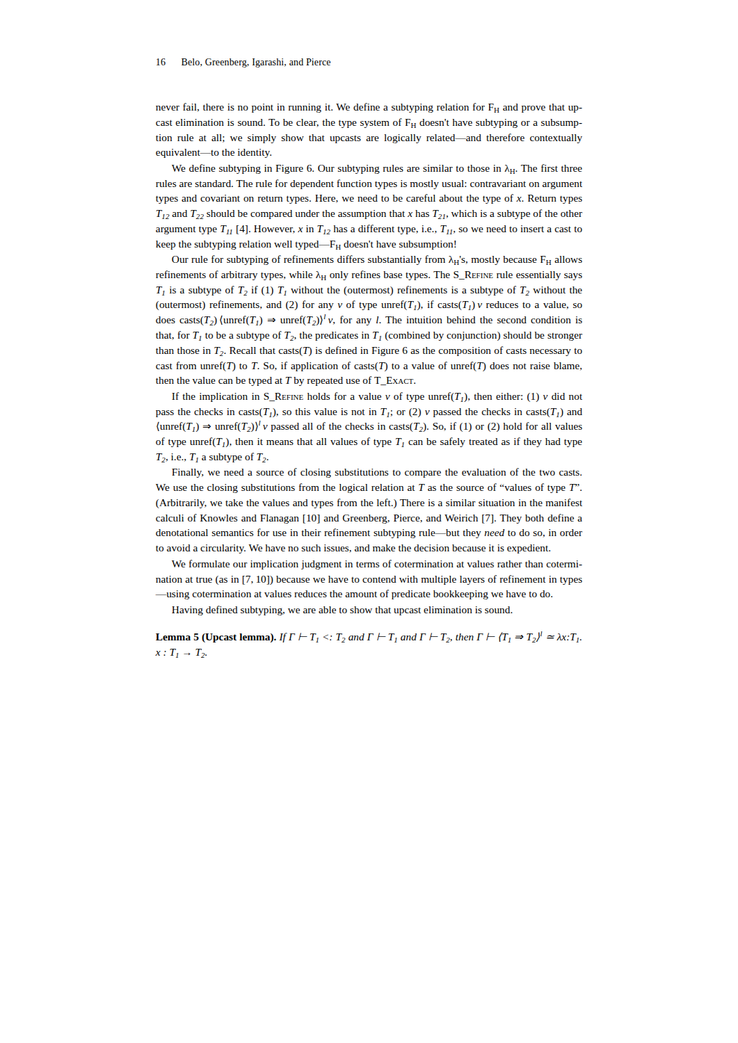16 Belo, Greenberg, Igarashi, and Pierce
never fail, there is no point in running it. We define a subtyping relation for FH and prove that upcast elimination is sound. To be clear, the type system of FH doesn't have subtyping or a subsumption rule at all; we simply show that upcasts are logically related—and therefore contextually equivalent—to the identity.
We define subtyping in Figure 6. Our subtyping rules are similar to those in λH. The first three rules are standard. The rule for dependent function types is mostly usual: contravariant on argument types and covariant on return types. Here, we need to be careful about the type of x. Return types T12 and T22 should be compared under the assumption that x has T21, which is a subtype of the other argument type T11 [4]. However, x in T12 has a different type, i.e., T11, so we need to insert a cast to keep the subtyping relation well typed—FH doesn't have subsumption!
Our rule for subtyping of refinements differs substantially from λH's, mostly because FH allows refinements of arbitrary types, while λH only refines base types. The S_Refine rule essentially says T1 is a subtype of T2 if (1) T1 without the (outermost) refinements is a subtype of T2 without the (outermost) refinements, and (2) for any v of type unref(T1), if casts(T1) v reduces to a value, so does casts(T2) ⟨unref(T1) ⇒ unref(T2)⟩l v, for any l. The intuition behind the second condition is that, for T1 to be a subtype of T2, the predicates in T1 (combined by conjunction) should be stronger than those in T2. Recall that casts(T) is defined in Figure 6 as the composition of casts necessary to cast from unref(T) to T. So, if application of casts(T) to a value of unref(T) does not raise blame, then the value can be typed at T by repeated use of T_Exact.
If the implication in S_Refine holds for a value v of type unref(T1), then either: (1) v did not pass the checks in casts(T1), so this value is not in T1; or (2) v passed the checks in casts(T1) and ⟨unref(T1) ⇒ unref(T2)⟩l v passed all of the checks in casts(T2). So, if (1) or (2) hold for all values of type unref(T1), then it means that all values of type T1 can be safely treated as if they had type T2, i.e., T1 a subtype of T2.
Finally, we need a source of closing substitutions to compare the evaluation of the two casts. We use the closing substitutions from the logical relation at T as the source of “values of type T”. (Arbitrarily, we take the values and types from the left.) There is a similar situation in the manifest calculi of Knowles and Flanagan [10] and Greenberg, Pierce, and Weirich [7]. They both define a denotational semantics for use in their refinement subtyping rule—but they need to do so, in order to avoid a circularity. We have no such issues, and make the decision because it is expedient.
We formulate our implication judgment in terms of cotermination at values rather than cotermination at true (as in [7, 10]) because we have to contend with multiple layers of refinement in types—using cotermination at values reduces the amount of predicate bookkeeping we have to do.
Having defined subtyping, we are able to show that upcast elimination is sound.
Lemma 5 (Upcast lemma). If Γ ⊢ T1 <: T2 and Γ ⊢ T1 and Γ ⊢ T2, then Γ ⊢ ⟨T1 ⇒ T2⟩l ≃ λx:T1. x : T1 → T2.